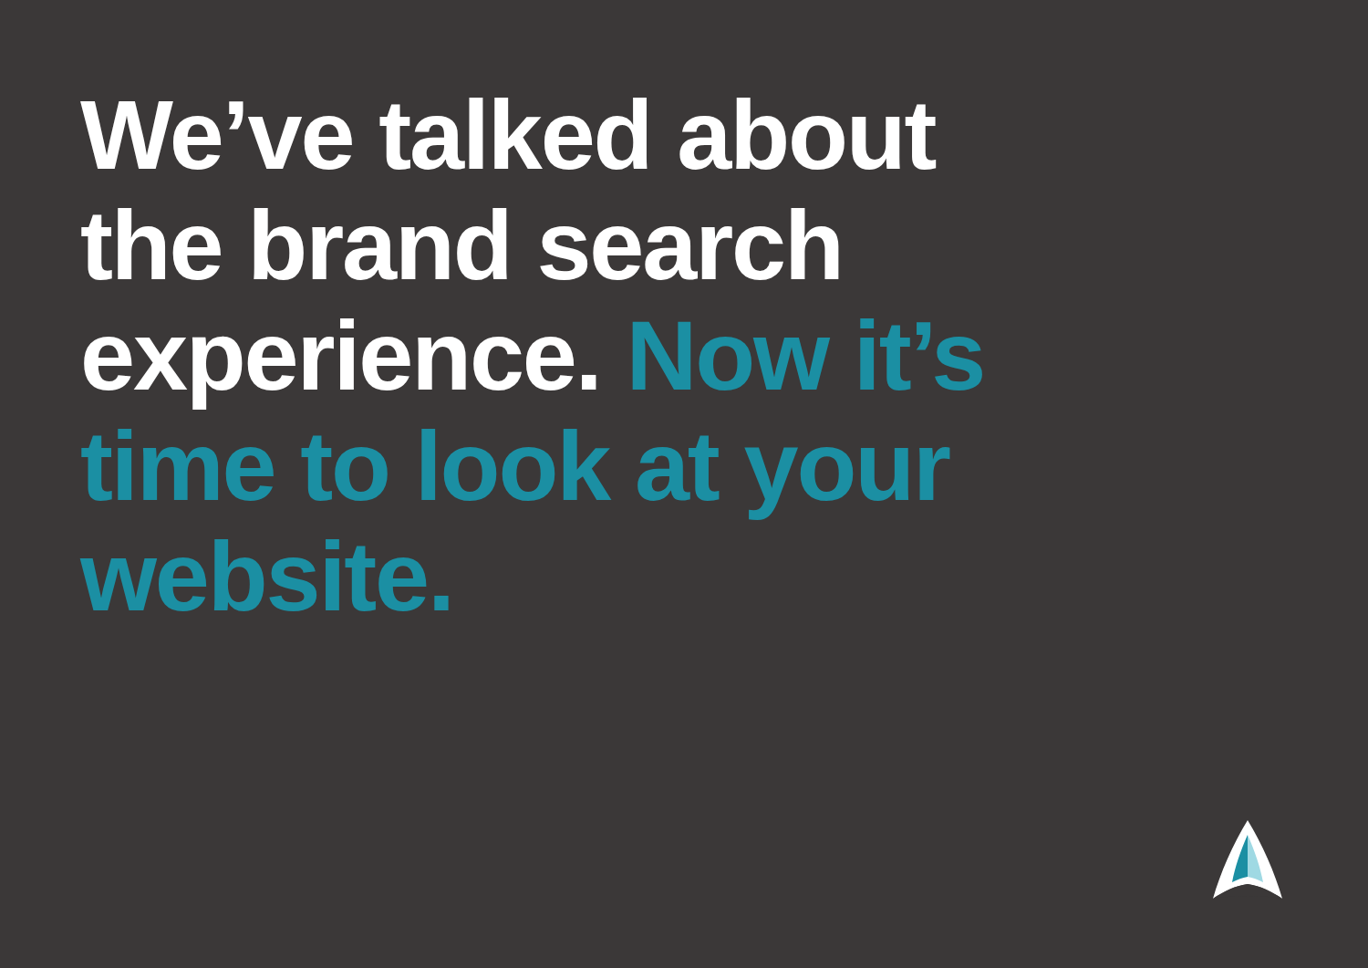We’ve talked about the brand search experience. Now it’s time to look at your website.
Brand logo